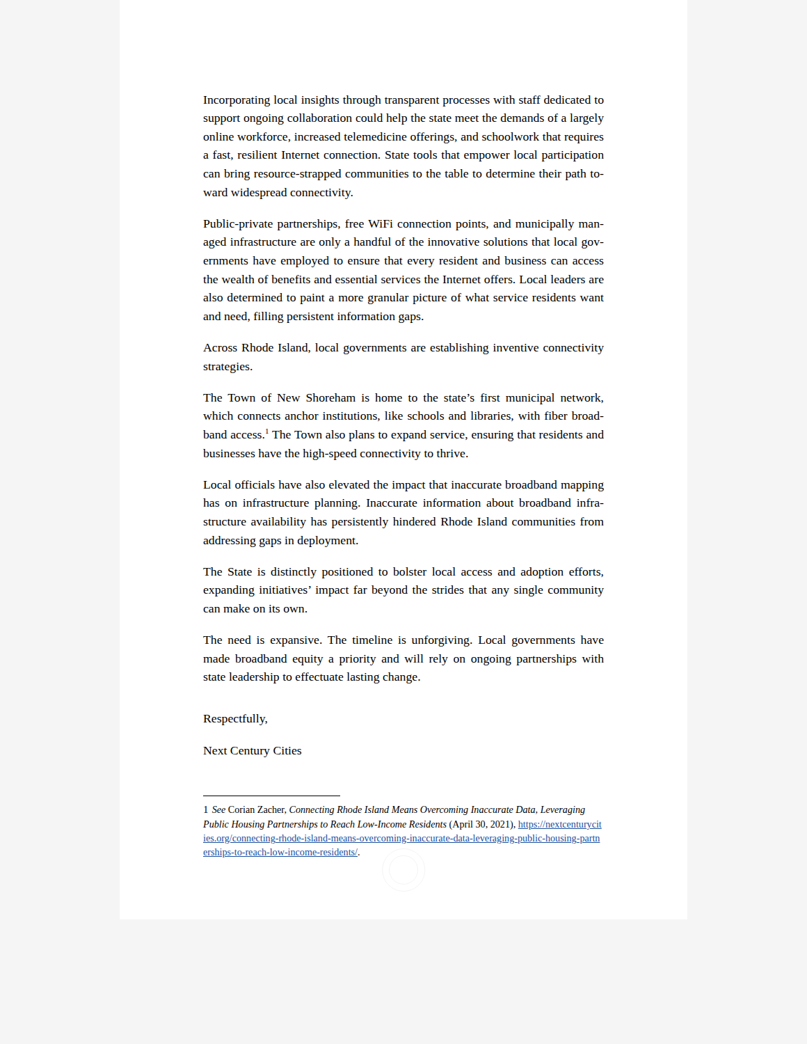Incorporating local insights through transparent processes with staff dedicated to support ongoing collaboration could help the state meet the demands of a largely online workforce, increased telemedicine offerings, and schoolwork that requires a fast, resilient Internet connection. State tools that empower local participation can bring resource-strapped communities to the table to determine their path toward widespread connectivity.
Public-private partnerships, free WiFi connection points, and municipally managed infrastructure are only a handful of the innovative solutions that local governments have employed to ensure that every resident and business can access the wealth of benefits and essential services the Internet offers. Local leaders are also determined to paint a more granular picture of what service residents want and need, filling persistent information gaps.
Across Rhode Island, local governments are establishing inventive connectivity strategies.
The Town of New Shoreham is home to the state’s first municipal network, which connects anchor institutions, like schools and libraries, with fiber broadband access.1 The Town also plans to expand service, ensuring that residents and businesses have the high-speed connectivity to thrive.
Local officials have also elevated the impact that inaccurate broadband mapping has on infrastructure planning. Inaccurate information about broadband infrastructure availability has persistently hindered Rhode Island communities from addressing gaps in deployment.
The State is distinctly positioned to bolster local access and adoption efforts, expanding initiatives’ impact far beyond the strides that any single community can make on its own.
The need is expansive. The timeline is unforgiving. Local governments have made broadband equity a priority and will rely on ongoing partnerships with state leadership to effectuate lasting change.
Respectfully,
Next Century Cities
1 See Corian Zacher, Connecting Rhode Island Means Overcoming Inaccurate Data, Leveraging Public Housing Partnerships to Reach Low-Income Residents (April 30, 2021), https://nextcenturycities.org/connecting-rhode-island-means-overcoming-inaccurate-data-leveraging-public-housing-partnerships-to-reach-low-income-residents/.